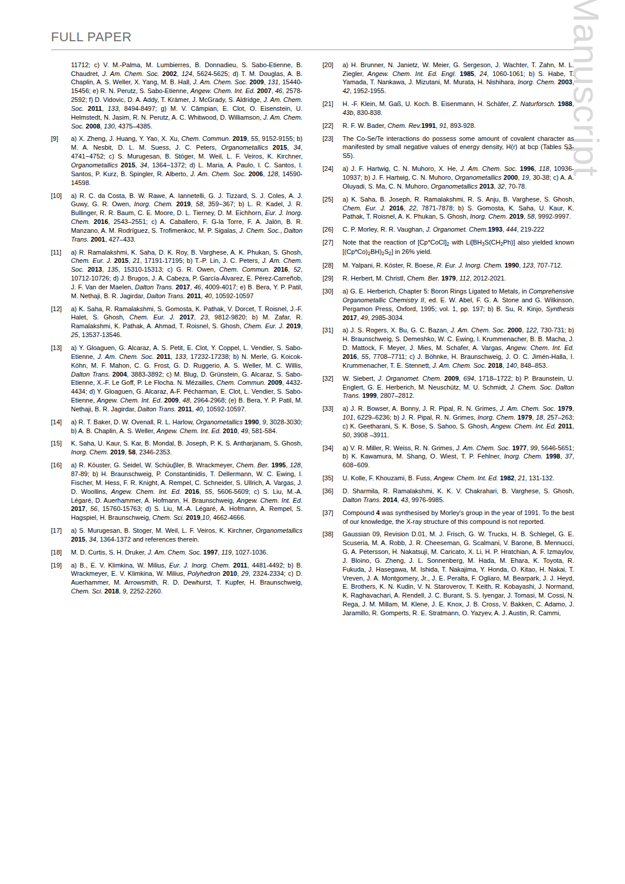Accepted Manuscript
FULL PAPER
11712; c) V. M.-Palma, M. Lumbierres, B. Donnadieu, S. Sabo-Etienne, B. Chaudret, J. Am. Chem. Soc. 2002, 124, 5624-5625; d) T. M. Douglas, A. B. Chaplin, A. S. Weller, X. Yang, M. B. Hall, J. Am. Chem. Soc. 2009, 131, 15440-15456; e) R. N. Perutz, S. Sabo-Etienne, Angew. Chem. Int. Ed. 2007, 46, 2578-2592; f) D. Vidovic, D. A. Addy, T. Krämer, J. McGrady, S. Aldridge, J. Am. Chem. Soc. 2011, 133, 8494-8497; g) M. V. Câmpian, E. Clot, O. Eisenstein, U. Helmstedt, N. Jasim, R. N. Perutz, A. C. Whitwood, D. Williamson, J. Am. Chem. Soc. 2008, 130, 4375–4385.
[9] a) X. Zheng, J. Huang, Y. Yao, X. Xu, Chem. Commun. 2019, 55, 9152-9155; b) M. A. Nesbit, D. L. M. Suess, J. C. Peters, Organometallics 2015, 34, 4741−4752; c) S. Murugesan, B. Stöger, M. Weil, L. F. Veiros, K. Kirchner, Organometallics 2015, 34, 1364−1372; d) L. Maria, A. Paulo, I. C. Santos, I. Santos, P. Kurz, B. Spingler, R. Alberto, J. Am. Chem. Soc. 2006, 128, 14590-14598.
[10] a) R. C. da Costa, B. W. Rawe, A. Iannetelli, G. J. Tizzard, S. J. Coles, A. J. Guwy, G. R. Owen, Inorg. Chem. 2019, 58, 359−367; b) L. R. Kadel, J. R. Bullinger, R. R. Baum, C. E. Moore, D. L. Tierney, D. M. Eichhorn, Eur. J. Inorg. Chem. 2016, 2543–2551; c) A. Caballero, F. G-la Torre, F. A. Jalón, B. R. Manzano, A. M. Rodríguez, S. Trofimenkoc, M. P. Sigalas, J. Chem. Soc., Dalton Trans. 2001, 427–433.
[11] a) R. Ramalakshmi, K. Saha, D. K. Roy, B. Varghese, A. K. Phukan, S. Ghosh, Chem. Eur. J. 2015, 21, 17191-17195; b) T.-P. Lin, J. C. Peters, J. Am. Chem. Soc. 2013, 135, 15310-15313; c) G. R. Owen, Chem. Commun. 2016, 52, 10712-10726; d) J. Brugos, J. A. Cabeza, P. García-Álvarez, E. Pérez-Carreñob, J. F. Van der Maelen, Dalton Trans. 2017, 46, 4009-4017; e) B. Bera, Y. P. Patil, M. Nethaji, B. R. Jagirdar, Dalton Trans. 2011, 40, 10592-10597
[12] a) K. Saha, R. Ramalakshmi, S. Gomosta, K. Pathak, V. Dorcet, T. Roisnel, J.-F. Halet, S. Ghosh, Chem. Eur. J. 2017, 23, 9812-9820; b) M. Zafar, R. Ramalakshmi, K. Pathak, A. Ahmad, T. Roisnel, S. Ghosh, Chem. Eur. J. 2019, 25, 13537-13546.
[13] a) Y. Gloaguen, G. Alcaraz, A. S. Petit, E. Clot, Y. Coppel, L. Vendier, S. Sabo-Etienne, J. Am. Chem. Soc. 2011, 133, 17232-17238; b) N. Merle, G. Koicok-Köhn, M. F. Mahon, C. G. Frost, G. D. Ruggerio, A. S. Weller, M. C. Willis, Dalton Trans. 2004, 3883-3892; c) M. Blug, D. Grünstein, G. Alcaraz, S. Sabo-Etienne, X.-F. Le Goff, P. Le Flocha. N. Mézailles, Chem. Commun. 2009, 4432-4434; d) Y. Gloaguen, G. Alcaraz, A-F. Pécharman, E. Clot, L. Vendier, S. Sabo-Etienne, Angew. Chem. Int. Ed. 2009, 48, 2964-2968; (e) B. Bera, Y. P. Patil, M. Nethaji, B. R. Jagirdar, Dalton Trans. 2011, 40, 10592-10597.
[14] a) R. T. Baker, D. W. Ovenall, R. L. Harlow, Organometallics 1990, 9, 3028-3030; b) A. B. Chaplin, A. S. Weller, Angew. Chem. Int. Ed. 2010, 49, 581-584.
[15] K. Saha, U. Kaur, S. Kar, B. Mondal, B. Joseph, P. K. S. Antharjanam, S. Ghosh, Inorg. Chem. 2019, 58, 2346-2353.
[16] a) R. Köuster, G. Seidel, W. Schüuβler, B. Wrackmeyer, Chem. Ber. 1995, 128, 87-89; b) H. Braunschweig, P. Constantinidis, T. Dellermann, W. C. Ewing, I. Fischer, M. Hess, F. R. Knight, A. Rempel, C. Schneider, S. Ullrich, A. Vargas, J. D. Woollins, Angew. Chem. Int. Ed. 2016, 55, 5606-5609; c) S. Liu, M.-A. Légaré, D. Auerhammer, A. Hofmann, H. Braunschweig, Angew. Chem. Int. Ed. 2017, 56, 15760-15763; d) S. Liu, M.-A. Légaré, A. Hofmann, A. Rempel, S. Hagspiel, H. Braunschweig, Chem. Sci. 2019,10, 4662-4666.
[17] a) S. Murugesan, B. Stoger, M. Weil, L. F. Veiros, K. Kirchner, Organometallics 2015, 34, 1364-1372 and references therein.
[18] M. D. Curtis, S. H. Druker, J. Am. Chem. Soc. 1997, 119, 1027-1036.
[19] a) B., E. V. Klimkina, W. Milius, Eur. J. Inorg. Chem. 2011, 4481-4492; b) B. Wrackmeyer, E. V. Klimkina, W. Milius, Polyhedron 2010, 29, 2324-2334; c) D. Auerhammer, M. Arrowsmith, R. D. Dewhurst, T. Kupfer, H. Braunschweig, Chem. Sci. 2018, 9, 2252-2260.
[20] a) H. Brunner, N. Janietz, W. Meier, G. Sergeson, J. Wachter, T. Zahn, M. L. Ziegler, Angew. Chem. Int. Ed. Engl. 1985, 24, 1060-1061; b) S. Habe, T. Yamada, T. Nankawa, J. Mizutani, M. Murata, H. Nishihara, Inorg. Chem. 2003, 42, 1952-1955.
[21] H. -F. Klein, M. Gaß, U. Koch. B. Eisenmann, H. Schäfer, Z. Naturforsch. 1988, 43b, 830-838.
[22] R. F. W. Bader, Chem. Rev. 1991, 91, 893-928.
[23] The Co-Se/Te interactions do possess some amount of covalent character as manifested by small negative values of energy density, H(r) at bcp (Tables S3-S5).
[24] a) J. F. Hartwig, C. N. Muhoro, X. He, J. Am. Chem. Soc. 1996, 118, 10936-10937; b) J. F. Hartwig, C. N. Muhoro, Organometallics 2000, 19, 30-38; c) A. A. Oluyadi, S. Ma, C. N. Muhoro, Organometallics 2013, 32, 70-78.
[25] a) K. Saha, B. Joseph, R. Ramalakshmi, R. S. Anju, B. Varghese, S. Ghosh, Chem. Eur. J. 2016, 22, 7871-7878; b) S. Gomosta, K. Saha, U. Kaur, K. Pathak, T. Roisnel, A. K. Phukan, S. Ghosh, Inorg. Chem. 2019, 58, 9992-9997.
[26] C. P. Morley, R. R. Vaughan, J. Organomet. Chem. 1993, 444, 219-222
[27] Note that the reaction of [Cp*CoCl]2 with Li[BH3S(CH2Ph)] also yielded known [(Cp*Co)2BH)2S2] in 26% yield.
[28] M. Yalpani, R. Köster, R. Boese, R. Eur. J. Inorg. Chem. 1990, 123, 707-712.
[29] R. Herbert, M. Christl, Chem. Ber. 1979, 112, 2012-2021.
[30] a) G. E. Herberich, Chapter 5: Boron Rings Ligated to Metals, in Comprehensive Organometallic Chemistry II, ed. E. W. Abel, F. G. A. Stone and G. Wilkinson, Pergamon Press, Oxford, 1995; vol. 1, pp. 197; b) B. Su, R. Kinjo, Synthesis 2017, 49, 2985-3034.
[31] a) J. S. Rogers, X. Bu, G. C. Bazan, J. Am. Chem. Soc. 2000, 122, 730-731; b) H. Braunschweig, S. Demeshko, W. C. Ewing, I. Krummenacher, B. B. Macha, J. D. Mattock, F. Meyer, J. Mies, M. Schafer, A. Vargas, Angew. Chem. Int. Ed. 2016, 55, 7708–7711; c) J. Böhnke, H. Braunschweig, J. O. C. Jimén-Halla, I. Krummenacher, T. E. Stennett, J. Am. Chem. Soc. 2018, 140, 848–853.
[32] W. Siebert, J. Organomet. Chem. 2009, 694, 1718–1722; b) P. Braunstein, U. Englert, G. E. Herberich, M. Neuschütz, M. U. Schmidt, J. Chem. Soc. Dalton Trans. 1999, 2807–2812.
[33] a) J. R. Bowser, A. Bonny, J. R. Pipal, R. N. Grimes, J. Am. Chem. Soc. 1979, 101, 6229–6236; b) J. R. Pipal, R. N. Grimes, Inorg. Chem. 1979, 18, 257–263; c) K. Geetharani, S. K. Bose, S. Sahoo, S. Ghosh, Angew. Chem. Int. Ed. 2011, 50, 3908 –3911.
[34] a) V. R. Miller, R. Weiss, R. N. Grimes, J. Am. Chem. Soc. 1977, 99, 5646-5651; b) K. Kawamura, M. Shang, O. Wiest, T. P. Fehlner, Inorg. Chem. 1998, 37, 608−609.
[35] U. Kolle, F. Khouzami, B. Fuss, Angew. Chem. Int. Ed. 1982, 21, 131-132.
[36] D. Sharmila, R. Ramalakshmi, K. K. V. Chakrahari, B. Varghese, S. Ghosh, Dalton Trans. 2014, 43, 9976-9985.
[37] Compound 4 was synthesised by Morley's group in the year of 1991. To the best of our knowledge, the X-ray structure of this compound is not reported.
[38] Gaussian 09, Revision D.01, M. J. Frisch, G. W. Trucks, H. B. Schlegel, G. E. Scuseria, M. A. Robb, J. R. Cheeseman, G. Scalmani, V. Barone, B. Mennucci, G. A. Petersson, H. Nakatsuji, M. Caricato, X. Li, H. P. Hratchian, A. F. Izmaylov, J. Bloino, G. Zheng, J. L. Sonnenberg, M. Hada, M. Ehara, K. Toyota, R. Fukuda, J. Hasegawa, M. Ishida, T. Nakajima, Y. Honda, O. Kitao, H. Nakai, T. Vreven, J. A. Montgomery, Jr., J. E. Peralta, F. Ogliaro, M. Bearpark, J. J. Heyd, E. Brothers, K. N. Kudin, V. N. Staroverov, T. Keith, R. Kobayashi, J. Normand, K. Raghavachari, A. Rendell, J. C. Burant, S. S. Iyengar, J. Tomasi, M. Cossi, N. Rega, J. M. Millam, M. Klene, J. E. Knox, J. B. Cross, V. Bakken, C. Adamo, J. Jaramillo, R. Gomperts, R. E. Stratmann, O. Yazyev, A. J. Austin, R. Cammi,